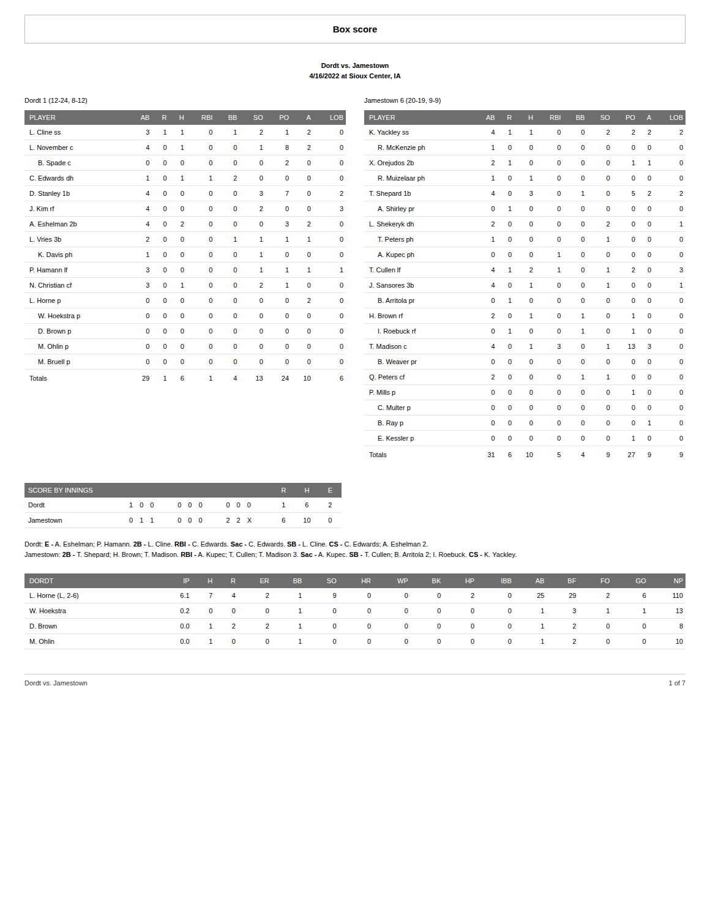Box score
Dordt vs. Jamestown
4/16/2022 at Sioux Center, IA
Dordt 1 (12-24, 8-12)
| PLAYER | AB | R | H | RBI | BB | SO | PO | A | LOB |
| --- | --- | --- | --- | --- | --- | --- | --- | --- | --- |
| L. Cline ss | 3 | 1 | 1 | 0 | 1 | 2 | 1 | 2 | 0 |
| L. November c | 4 | 0 | 1 | 0 | 0 | 1 | 8 | 2 | 0 |
| B. Spade c | 0 | 0 | 0 | 0 | 0 | 0 | 2 | 0 | 0 |
| C. Edwards dh | 1 | 0 | 1 | 1 | 2 | 0 | 0 | 0 | 0 |
| D. Stanley 1b | 4 | 0 | 0 | 0 | 0 | 3 | 7 | 0 | 2 |
| J. Kim rf | 4 | 0 | 0 | 0 | 0 | 2 | 0 | 0 | 3 |
| A. Eshelman 2b | 4 | 0 | 2 | 0 | 0 | 0 | 3 | 2 | 0 |
| L. Vries 3b | 2 | 0 | 0 | 0 | 1 | 1 | 1 | 1 | 0 |
| K. Davis ph | 1 | 0 | 0 | 0 | 0 | 1 | 0 | 0 | 0 |
| P. Hamann lf | 3 | 0 | 0 | 0 | 0 | 1 | 1 | 1 | 1 |
| N. Christian cf | 3 | 0 | 1 | 0 | 0 | 2 | 1 | 0 | 0 |
| L. Horne p | 0 | 0 | 0 | 0 | 0 | 0 | 0 | 2 | 0 |
| W. Hoekstra p | 0 | 0 | 0 | 0 | 0 | 0 | 0 | 0 | 0 |
| D. Brown p | 0 | 0 | 0 | 0 | 0 | 0 | 0 | 0 | 0 |
| M. Ohlin p | 0 | 0 | 0 | 0 | 0 | 0 | 0 | 0 | 0 |
| M. Bruell p | 0 | 0 | 0 | 0 | 0 | 0 | 0 | 0 | 0 |
| Totals | 29 | 1 | 6 | 1 | 4 | 13 | 24 | 10 | 6 |
Jamestown 6 (20-19, 9-9)
| PLAYER | AB | R | H | RBI | BB | SO | PO | A | LOB |
| --- | --- | --- | --- | --- | --- | --- | --- | --- | --- |
| K. Yackley ss | 4 | 1 | 1 | 0 | 0 | 2 | 2 | 2 | 2 |
| R. McKenzie ph | 1 | 0 | 0 | 0 | 0 | 0 | 0 | 0 | 0 |
| X. Orejudos 2b | 2 | 1 | 0 | 0 | 0 | 0 | 1 | 1 | 0 |
| R. Muizelaar ph | 1 | 0 | 1 | 0 | 0 | 0 | 0 | 0 | 0 |
| T. Shepard 1b | 4 | 0 | 3 | 0 | 1 | 0 | 5 | 2 | 2 |
| A. Shirley pr | 0 | 1 | 0 | 0 | 0 | 0 | 0 | 0 | 0 |
| L. Shekeryk dh | 2 | 0 | 0 | 0 | 0 | 2 | 0 | 0 | 1 |
| T. Peters ph | 1 | 0 | 0 | 0 | 0 | 1 | 0 | 0 | 0 |
| A. Kupec ph | 0 | 0 | 0 | 1 | 0 | 0 | 0 | 0 | 0 |
| T. Cullen lf | 4 | 1 | 2 | 1 | 0 | 1 | 2 | 0 | 3 |
| J. Sansores 3b | 4 | 0 | 1 | 0 | 0 | 1 | 0 | 0 | 1 |
| B. Arritola pr | 0 | 1 | 0 | 0 | 0 | 0 | 0 | 0 | 0 |
| H. Brown rf | 2 | 0 | 1 | 0 | 1 | 0 | 1 | 0 | 0 |
| I. Roebuck rf | 0 | 1 | 0 | 0 | 1 | 0 | 1 | 0 | 0 |
| T. Madison c | 4 | 0 | 1 | 3 | 0 | 1 | 13 | 3 | 0 |
| B. Weaver pr | 0 | 0 | 0 | 0 | 0 | 0 | 0 | 0 | 0 |
| Q. Peters cf | 2 | 0 | 0 | 0 | 1 | 1 | 0 | 0 | 0 |
| P. Mills p | 0 | 0 | 0 | 0 | 0 | 0 | 1 | 0 | 0 |
| C. Multer p | 0 | 0 | 0 | 0 | 0 | 0 | 0 | 0 | 0 |
| B. Ray p | 0 | 0 | 0 | 0 | 0 | 0 | 0 | 1 | 0 |
| E. Kessler p | 0 | 0 | 0 | 0 | 0 | 0 | 1 | 0 | 0 |
| Totals | 31 | 6 | 10 | 5 | 4 | 9 | 27 | 9 | 9 |
| SCORE BY INNINGS | | | | R | H | E |
| --- | --- | --- | --- | --- | --- | --- |
| Dordt | 1 0 0 | 0 0 0 | 0 0 0 | 1 | 6 | 2 |
| Jamestown | 0 1 1 | 0 0 0 | 2 2 X | 6 | 10 | 0 |
Dordt: E - A. Eshelman; P. Hamann. 2B - L. Cline. RBI - C. Edwards. Sac - C. Edwards. SB - L. Cline. CS - C. Edwards; A. Eshelman 2.
Jamestown: 2B - T. Shepard; H. Brown; T. Madison. RBI - A. Kupec; T. Cullen; T. Madison 3. Sac - A. Kupec. SB - T. Cullen; B. Arritola 2; I. Roebuck. CS - K. Yackley.
| DORDT | IP | H | R | ER | BB | SO | HR | WP | BK | HP | IBB | AB | BF | FO | GO | NP |
| --- | --- | --- | --- | --- | --- | --- | --- | --- | --- | --- | --- | --- | --- | --- | --- | --- |
| L. Horne (L, 2-6) | 6.1 | 7 | 4 | 2 | 1 | 9 | 0 | 0 | 0 | 2 | 0 | 25 | 29 | 2 | 6 | 110 |
| W. Hoekstra | 0.2 | 0 | 0 | 0 | 1 | 0 | 0 | 0 | 0 | 0 | 0 | 1 | 3 | 1 | 1 | 13 |
| D. Brown | 0.0 | 1 | 2 | 2 | 1 | 0 | 0 | 0 | 0 | 0 | 0 | 1 | 2 | 0 | 0 | 8 |
| M. Ohlin | 0.0 | 1 | 0 | 0 | 1 | 0 | 0 | 0 | 0 | 0 | 0 | 1 | 2 | 0 | 0 | 10 |
Dordt vs. Jamestown 1 of 7